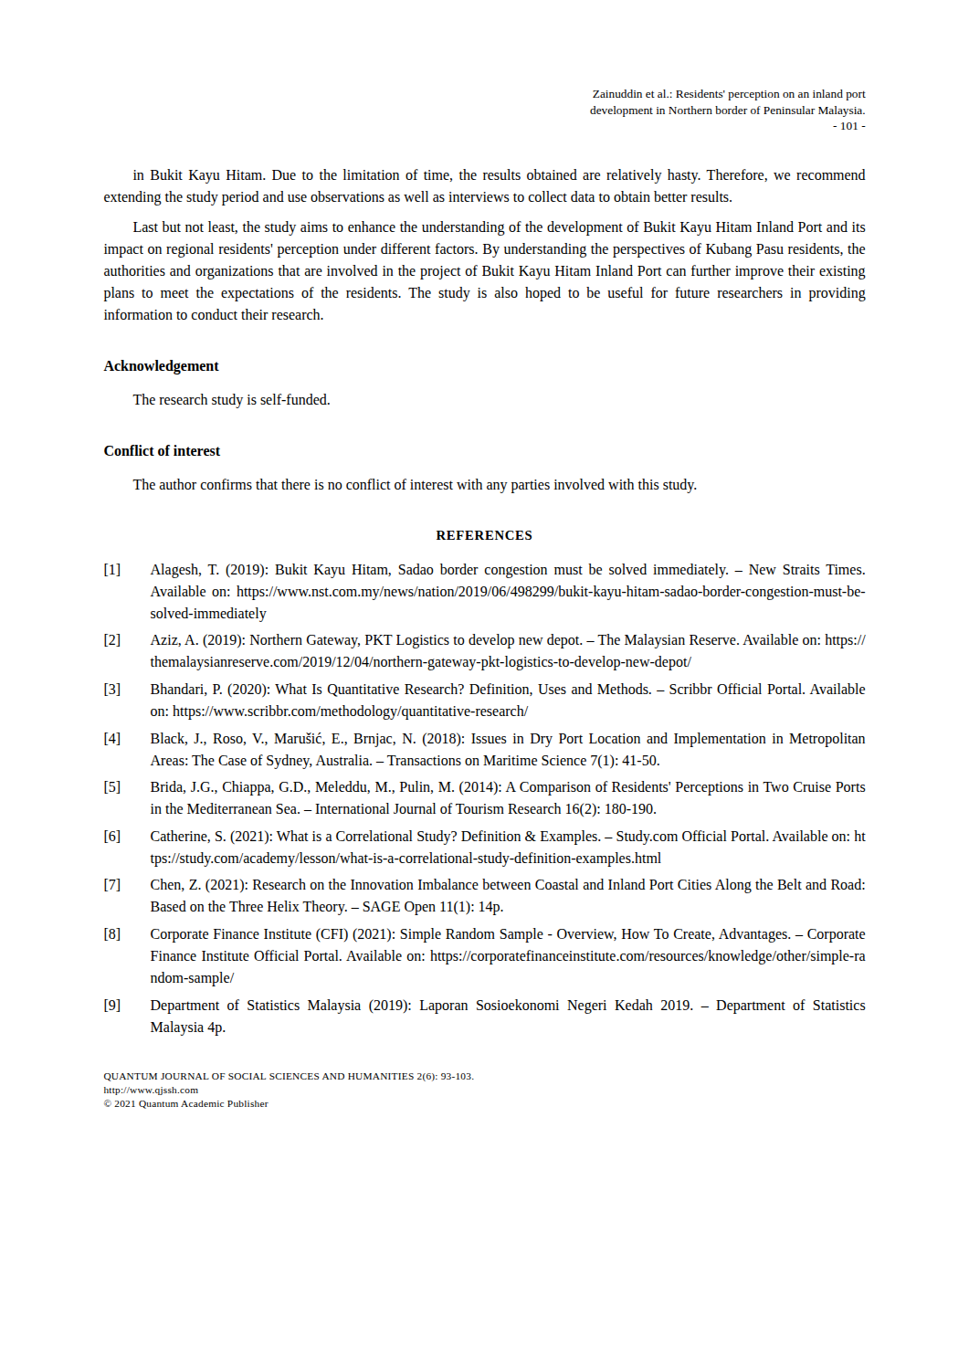Zainuddin et al.: Residents' perception on an inland port
development in Northern border of Peninsular Malaysia.
- 101 -
in Bukit Kayu Hitam. Due to the limitation of time, the results obtained are relatively hasty. Therefore, we recommend extending the study period and use observations as well as interviews to collect data to obtain better results.
Last but not least, the study aims to enhance the understanding of the development of Bukit Kayu Hitam Inland Port and its impact on regional residents' perception under different factors. By understanding the perspectives of Kubang Pasu residents, the authorities and organizations that are involved in the project of Bukit Kayu Hitam Inland Port can further improve their existing plans to meet the expectations of the residents. The study is also hoped to be useful for future researchers in providing information to conduct their research.
Acknowledgement
The research study is self-funded.
Conflict of interest
The author confirms that there is no conflict of interest with any parties involved with this study.
REFERENCES
Alagesh, T. (2019): Bukit Kayu Hitam, Sadao border congestion must be solved immediately. – New Straits Times. Available on: https://www.nst.com.my/news/nation/2019/06/498299/bukit-kayu-hitam-sadao-border-congestion-must-be-solved-immediately
Aziz, A. (2019): Northern Gateway, PKT Logistics to develop new depot. – The Malaysian Reserve. Available on: https://themalaysianreserve.com/2019/12/04/northern-gateway-pkt-logistics-to-develop-new-depot/
Bhandari, P. (2020): What Is Quantitative Research? Definition, Uses and Methods. – Scribbr Official Portal. Available on: https://www.scribbr.com/methodology/quantitative-research/
Black, J., Roso, V., Marušić, E., Brnjac, N. (2018): Issues in Dry Port Location and Implementation in Metropolitan Areas: The Case of Sydney, Australia. – Transactions on Maritime Science 7(1): 41-50.
Brida, J.G., Chiappa, G.D., Meleddu, M., Pulin, M. (2014): A Comparison of Residents' Perceptions in Two Cruise Ports in the Mediterranean Sea. – International Journal of Tourism Research 16(2): 180-190.
Catherine, S. (2021): What is a Correlational Study? Definition & Examples. – Study.com Official Portal. Available on: https://study.com/academy/lesson/what-is-a-correlational-study-definition-examples.html
Chen, Z. (2021): Research on the Innovation Imbalance between Coastal and Inland Port Cities Along the Belt and Road: Based on the Three Helix Theory. – SAGE Open 11(1): 14p.
Corporate Finance Institute (CFI) (2021): Simple Random Sample - Overview, How To Create, Advantages. – Corporate Finance Institute Official Portal. Available on: https://corporatefinanceinstitute.com/resources/knowledge/other/simple-random-sample/
Department of Statistics Malaysia (2019): Laporan Sosioekonomi Negeri Kedah 2019. – Department of Statistics Malaysia 4p.
QUANTUM JOURNAL OF SOCIAL SCIENCES AND HUMANITIES 2(6): 93-103.
http://www.qjssh.com
© 2021 Quantum Academic Publisher